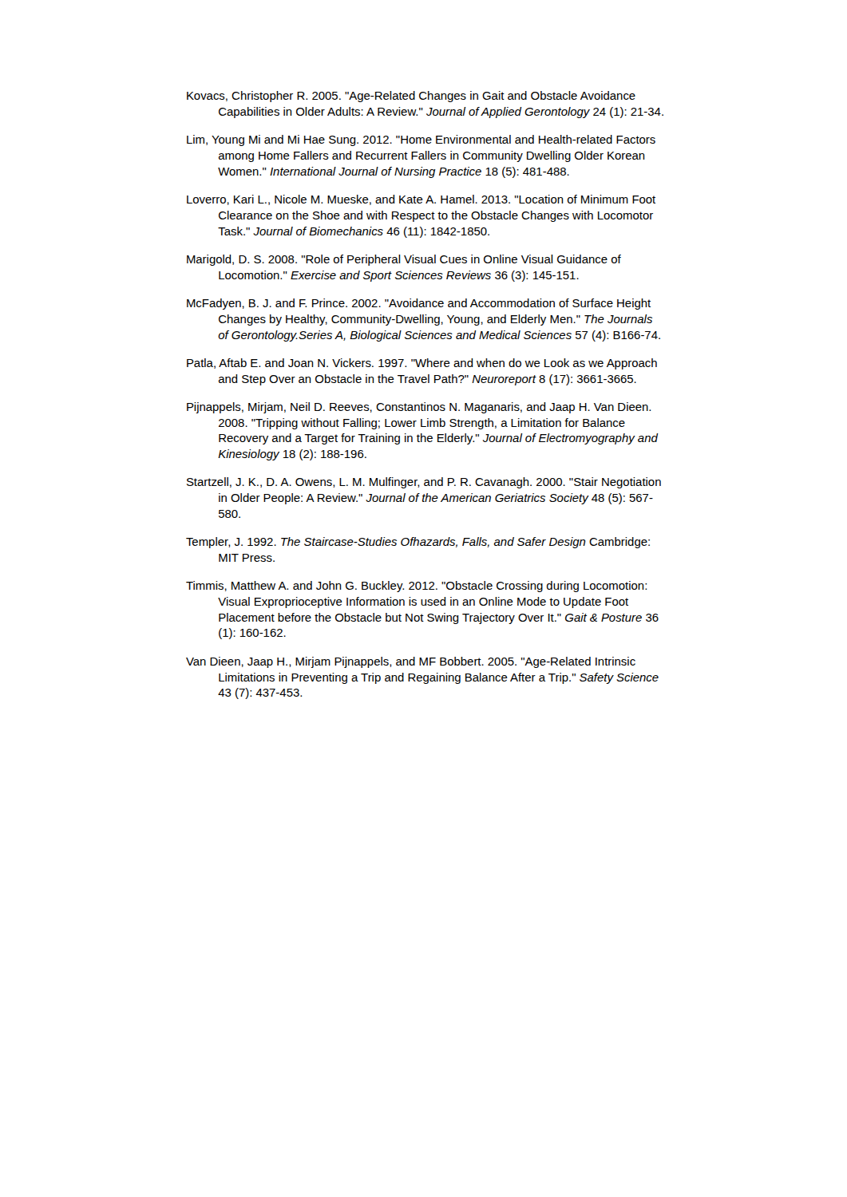Kovacs, Christopher R. 2005. "Age-Related Changes in Gait and Obstacle Avoidance Capabilities in Older Adults: A Review." Journal of Applied Gerontology 24 (1): 21-34.
Lim, Young Mi and Mi Hae Sung. 2012. "Home Environmental and Health-related Factors among Home Fallers and Recurrent Fallers in Community Dwelling Older Korean Women." International Journal of Nursing Practice 18 (5): 481-488.
Loverro, Kari L., Nicole M. Mueske, and Kate A. Hamel. 2013. "Location of Minimum Foot Clearance on the Shoe and with Respect to the Obstacle Changes with Locomotor Task." Journal of Biomechanics 46 (11): 1842-1850.
Marigold, D. S. 2008. "Role of Peripheral Visual Cues in Online Visual Guidance of Locomotion." Exercise and Sport Sciences Reviews 36 (3): 145-151.
McFadyen, B. J. and F. Prince. 2002. "Avoidance and Accommodation of Surface Height Changes by Healthy, Community-Dwelling, Young, and Elderly Men." The Journals of Gerontology.Series A, Biological Sciences and Medical Sciences 57 (4): B166-74.
Patla, Aftab E. and Joan N. Vickers. 1997. "Where and when do we Look as we Approach and Step Over an Obstacle in the Travel Path?" Neuroreport 8 (17): 3661-3665.
Pijnappels, Mirjam, Neil D. Reeves, Constantinos N. Maganaris, and Jaap H. Van Dieen. 2008. "Tripping without Falling; Lower Limb Strength, a Limitation for Balance Recovery and a Target for Training in the Elderly." Journal of Electromyography and Kinesiology 18 (2): 188-196.
Startzell, J. K., D. A. Owens, L. M. Mulfinger, and P. R. Cavanagh. 2000. "Stair Negotiation in Older People: A Review." Journal of the American Geriatrics Society 48 (5): 567-580.
Templer, J. 1992. The Staircase-Studies Ofhazards, Falls, and Safer Design Cambridge: MIT Press.
Timmis, Matthew A. and John G. Buckley. 2012. "Obstacle Crossing during Locomotion: Visual Exproprioceptive Information is used in an Online Mode to Update Foot Placement before the Obstacle but Not Swing Trajectory Over It." Gait & Posture 36 (1): 160-162.
Van Dieen, Jaap H., Mirjam Pijnappels, and MF Bobbert. 2005. "Age-Related Intrinsic Limitations in Preventing a Trip and Regaining Balance After a Trip." Safety Science 43 (7): 437-453.